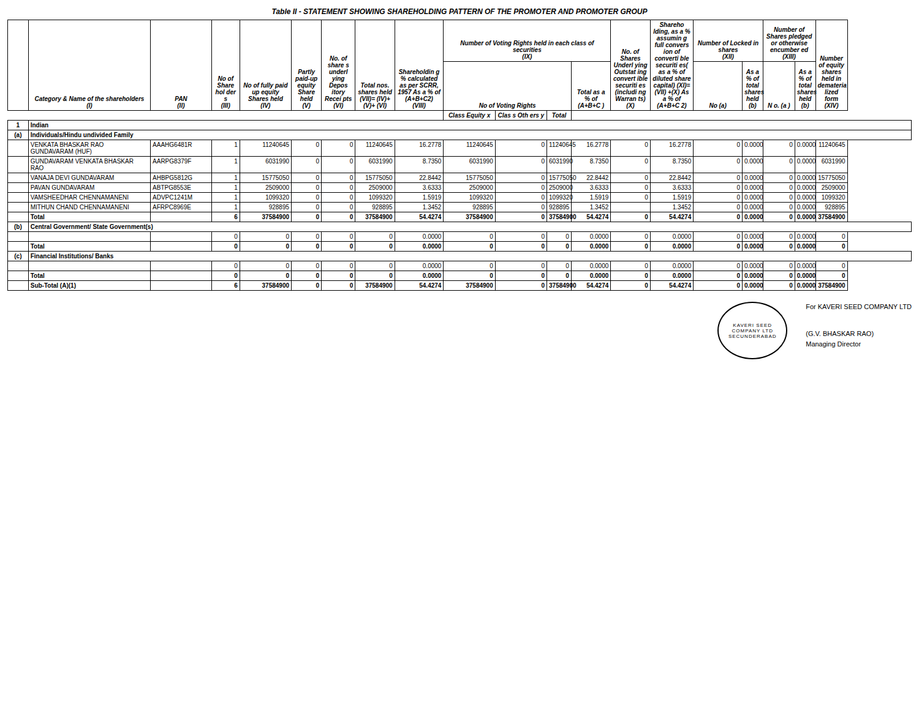Table II - STATEMENT SHOWING SHAREHOLDING PATTERN OF THE PROMOTER AND PROMOTER GROUP
| | Category & Name of the shareholders (I) | PAN (II) | No of Share hol der s (III) | No of fully paid up equity Shares held (IV) | Partly paid-up equity Share held (V) | No. of share s underl ying Depos itory Recei pts (VI) | Total nos. shares held (VII)= (IV)+(V)+ (VI) | Shareholdin g % calculated as per SCRR, 1957 As a % of (A+B+C2) (VIII) | Number of Voting Rights held in each class of securities (IX) | No. of Shares Underl ying Outstat ing convert ible securiti es (includi ng Warran ts) (X) | Shareho lding, as a % assumin g full convers ion of converti ble securiti es( as a % of diluted share capital) (XI)=(VII) +(X) As a % of (A+B+C 2) | Number of Locked in shares (XII) | Number of Shares pledged or otherwise encumber ed (XIII) | Number of equity shares held in demateria lized form (XIV) |
| --- | --- | --- | --- | --- | --- | --- | --- | --- | --- | --- | --- | --- | --- | --- |
| No of Voting Rights | Total as a % of (A+B+C ) | No (a) | As a % of total shares held (b) | N o. (a ) | As a % of total shares held (b) |
| | Class Equity x | Clas s Oth ers y | Total | | | | | |
| 1 | Indian |
| (a) | Individuals/Hindu undivided Family |
| | VENKATA BHASKAR RAO GUNDAVARAM (HUF) | AAAHG6481R | 1 | 11240645 | 0 | 0 | 11240645 | 16.2778 | 11240645 | 0 | 11240645 | 16.2778 | 0 | 16.2778 | 0 | 0.0000 | 0 | 0.0000 | 11240645 |
| | GUNDAVARAM VENKATA BHASKAR RAO | AARPG8379F | 1 | 6031990 | 0 | 0 | 6031990 | 8.7350 | 6031990 | 0 | 6031990 | 8.7350 | 0 | 8.7350 | 0 | 0.0000 | 0 | 0.0000 | 6031990 |
| | VANAJA DEVI GUNDAVARAM | AHBPG5812G | 1 | 15775050 | 0 | 0 | 15775050 | 22.8442 | 15775050 | 0 | 15775050 | 22.8442 | 0 | 22.8442 | 0 | 0.0000 | 0 | 0.0000 | 15775050 |
| | PAVAN GUNDAVARAM | ABTPG8553E | 1 | 2509000 | 0 | 0 | 2509000 | 3.6333 | 2509000 | 0 | 2509000 | 3.6333 | 0 | 3.6333 | 0 | 0.0000 | 0 | 0.0000 | 2509000 |
| | VAMSHEEDHAR CHENNAMANENI | ADVPC1241M | 1 | 1099320 | 0 | 0 | 1099320 | 1.5919 | 1099320 | 0 | 1099320 | 1.5919 | 0 | 1.5919 | 0 | 0.0000 | 0 | 0.0000 | 1099320 |
| | MITHUN CHAND CHENNAMANENI | AFRPC8969E | 1 | 928895 | 0 | 0 | 928895 | 1.3452 | 928895 | 0 | 928895 | 1.3452 | | 1.3452 | 0 | 0.0000 | 0 | 0.0000 | 928895 |
| | Total | | 6 | 37584900 | 0 | 0 | 37584900 | 54.4274 | 37584900 | 0 | 37584900 | 54.4274 | 0 | 54.4274 | 0 | 0.0000 | 0 | 0.0000 | 37584900 |
| (b) | Central Government/ State Government(s) |
| | | | 0 | 0 | 0 | 0 | 0 | 0.0000 | 0 | 0 | 0 | 0.0000 | 0 | 0.0000 | 0 | 0.0000 | 0 | 0.0000 | 0 |
| | Total | | 0 | 0 | 0 | 0 | 0 | 0.0000 | 0 | 0 | 0 | 0.0000 | 0 | 0.0000 | 0 | 0.0000 | 0 | 0.0000 | 0 |
| (c) | Financial Institutions/ Banks |
| | | | 0 | 0 | 0 | 0 | 0 | 0.0000 | 0 | 0 | 0 | 0.0000 | 0 | 0.0000 | 0 | 0.0000 | 0 | 0.0000 | 0 |
| | Total | | 0 | 0 | 0 | 0 | 0 | 0.0000 | 0 | 0 | 0 | 0.0000 | 0 | 0.0000 | 0 | 0.0000 | 0 | 0.0000 | 0 |
| | Sub-Total (A)(1) | | 6 | 37584900 | 0 | 0 | 37584900 | 54.4274 | 37584900 | 0 | 37584900 | 54.4274 | 0 | 54.4274 | 0 | 0.0000 | 0 | 0.0000 | 37584900 |
KAVERI SEED COMPANY LTD
SECUNDERABAD
For KAVERI SEED COMPANY LTD
(G.V. BHASKAR RAO)
Managing Director